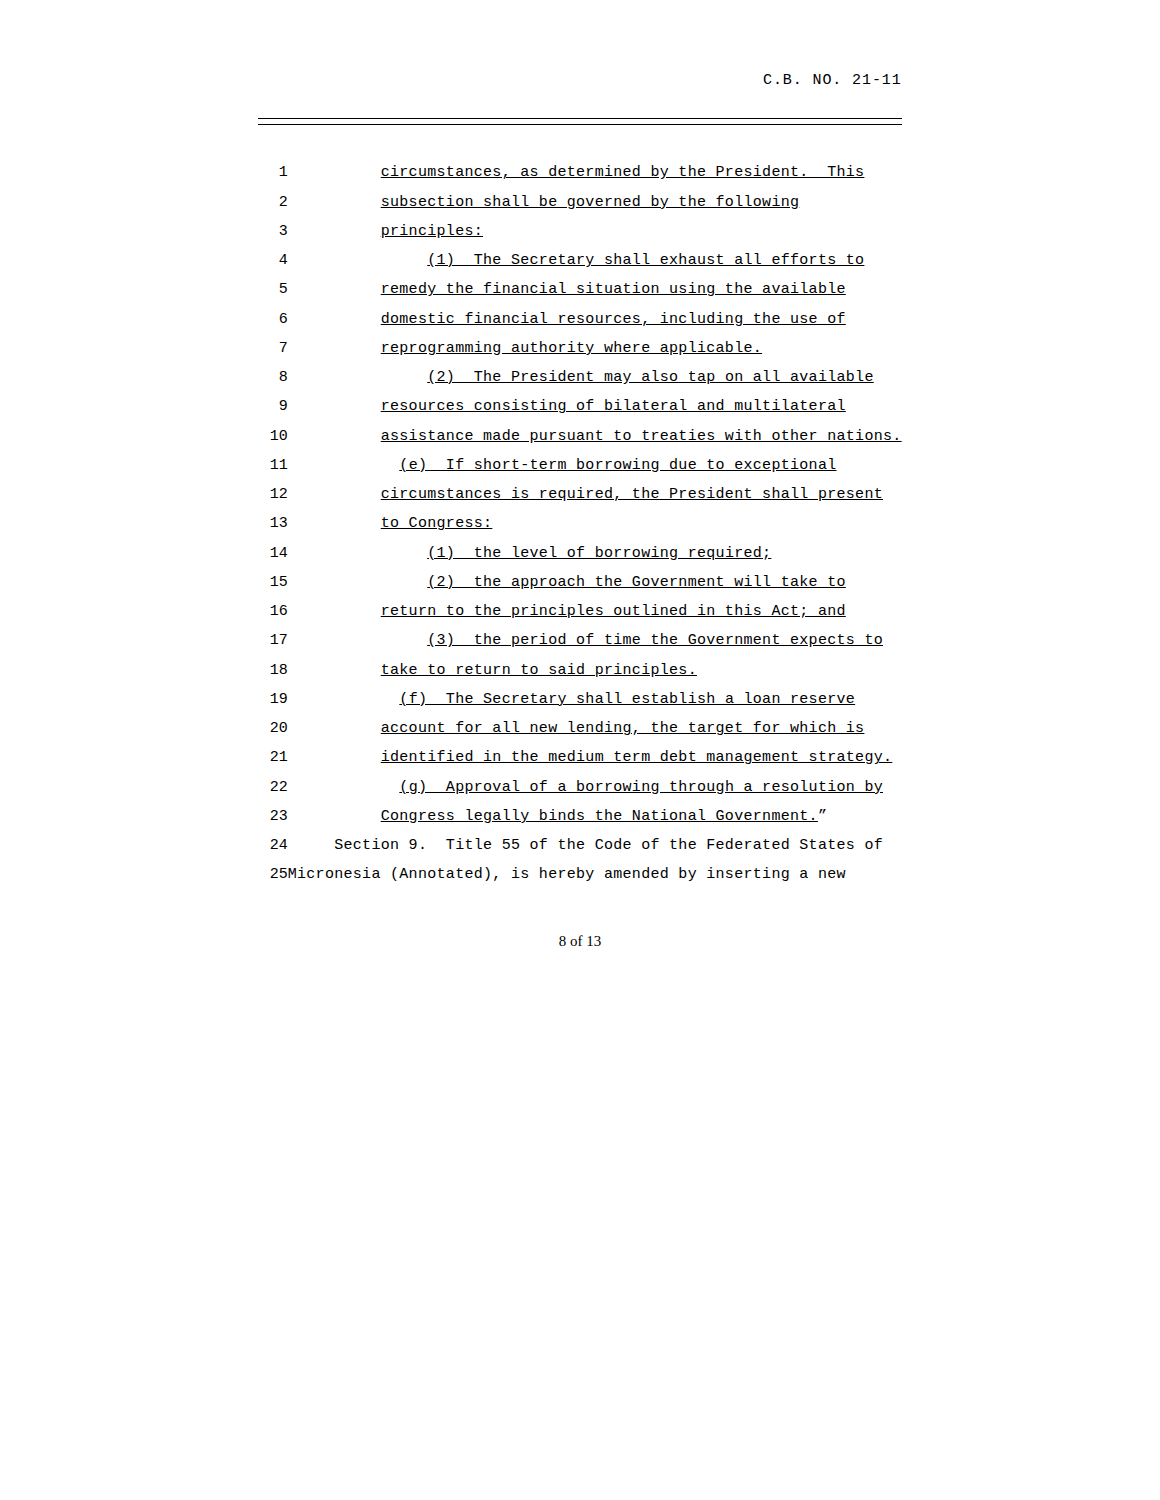C.B. NO. 21-11
| 1 | circumstances, as determined by the President. This |
| 2 | subsection shall be governed by the following |
| 3 | principles: |
| 4 | (1) The Secretary shall exhaust all efforts to |
| 5 | remedy the financial situation using the available |
| 6 | domestic financial resources, including the use of |
| 7 | reprogramming authority where applicable. |
| 8 | (2) The President may also tap on all available |
| 9 | resources consisting of bilateral and multilateral |
| 10 | assistance made pursuant to treaties with other nations. |
| 11 | (e) If short-term borrowing due to exceptional |
| 12 | circumstances is required, the President shall present |
| 13 | to Congress: |
| 14 | (1) the level of borrowing required; |
| 15 | (2) the approach the Government will take to |
| 16 | return to the principles outlined in this Act; and |
| 17 | (3) the period of time the Government expects to |
| 18 | take to return to said principles. |
| 19 | (f) The Secretary shall establish a loan reserve |
| 20 | account for all new lending, the target for which is |
| 21 | identified in the medium term debt management strategy. |
| 22 | (g) Approval of a borrowing through a resolution by |
| 23 | Congress legally binds the National Government. ” |
| 24 | Section 9. Title 55 of the Code of the Federated States of |
| 25 | Micronesia (Annotated), is hereby amended by inserting a new |
8 of 13